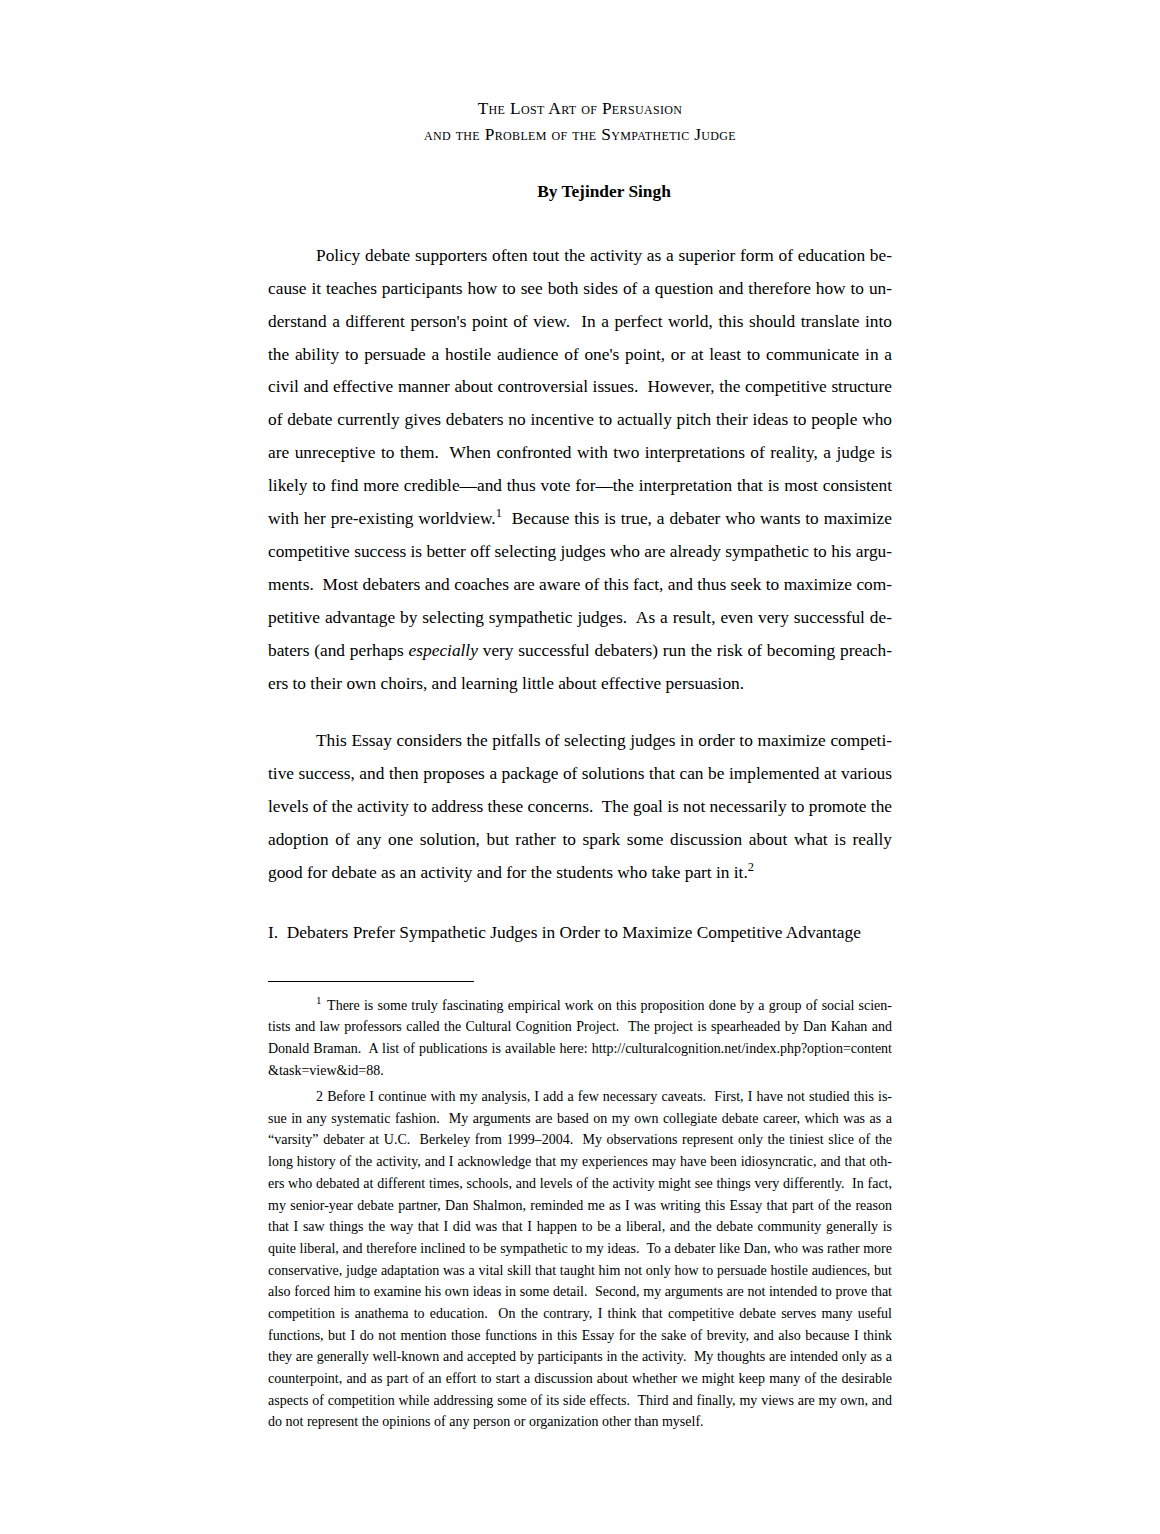The Lost Art of Persuasion and the Problem of the Sympathetic Judge
By Tejinder Singh
Policy debate supporters often tout the activity as a superior form of education because it teaches participants how to see both sides of a question and therefore how to understand a different person's point of view. In a perfect world, this should translate into the ability to persuade a hostile audience of one's point, or at least to communicate in a civil and effective manner about controversial issues. However, the competitive structure of debate currently gives debaters no incentive to actually pitch their ideas to people who are unreceptive to them. When confronted with two interpretations of reality, a judge is likely to find more credible—and thus vote for—the interpretation that is most consistent with her pre-existing worldview.1 Because this is true, a debater who wants to maximize competitive success is better off selecting judges who are already sympathetic to his arguments. Most debaters and coaches are aware of this fact, and thus seek to maximize competitive advantage by selecting sympathetic judges. As a result, even very successful debaters (and perhaps especially very successful debaters) run the risk of becoming preachers to their own choirs, and learning little about effective persuasion.
This Essay considers the pitfalls of selecting judges in order to maximize competitive success, and then proposes a package of solutions that can be implemented at various levels of the activity to address these concerns. The goal is not necessarily to promote the adoption of any one solution, but rather to spark some discussion about what is really good for debate as an activity and for the students who take part in it.2
I. Debaters Prefer Sympathetic Judges in Order to Maximize Competitive Advantage
1 There is some truly fascinating empirical work on this proposition done by a group of social scientists and law professors called the Cultural Cognition Project. The project is spearheaded by Dan Kahan and Donald Braman. A list of publications is available here: http://culturalcognition.net/index.php?option=content&task=view&id=88.
2 Before I continue with my analysis, I add a few necessary caveats. First, I have not studied this issue in any systematic fashion. My arguments are based on my own collegiate debate career, which was as a “varsity” debater at U.C. Berkeley from 1999–2004. My observations represent only the tiniest slice of the long history of the activity, and I acknowledge that my experiences may have been idiosyncratic, and that others who debated at different times, schools, and levels of the activity might see things very differently. In fact, my senior-year debate partner, Dan Shalmon, reminded me as I was writing this Essay that part of the reason that I saw things the way that I did was that I happen to be a liberal, and the debate community generally is quite liberal, and therefore inclined to be sympathetic to my ideas. To a debater like Dan, who was rather more conservative, judge adaptation was a vital skill that taught him not only how to persuade hostile audiences, but also forced him to examine his own ideas in some detail. Second, my arguments are not intended to prove that competition is anathema to education. On the contrary, I think that competitive debate serves many useful functions, but I do not mention those functions in this Essay for the sake of brevity, and also because I think they are generally well-known and accepted by participants in the activity. My thoughts are intended only as a counterpoint, and as part of an effort to start a discussion about whether we might keep many of the desirable aspects of competition while addressing some of its side effects. Third and finally, my views are my own, and do not represent the opinions of any person or organization other than myself.